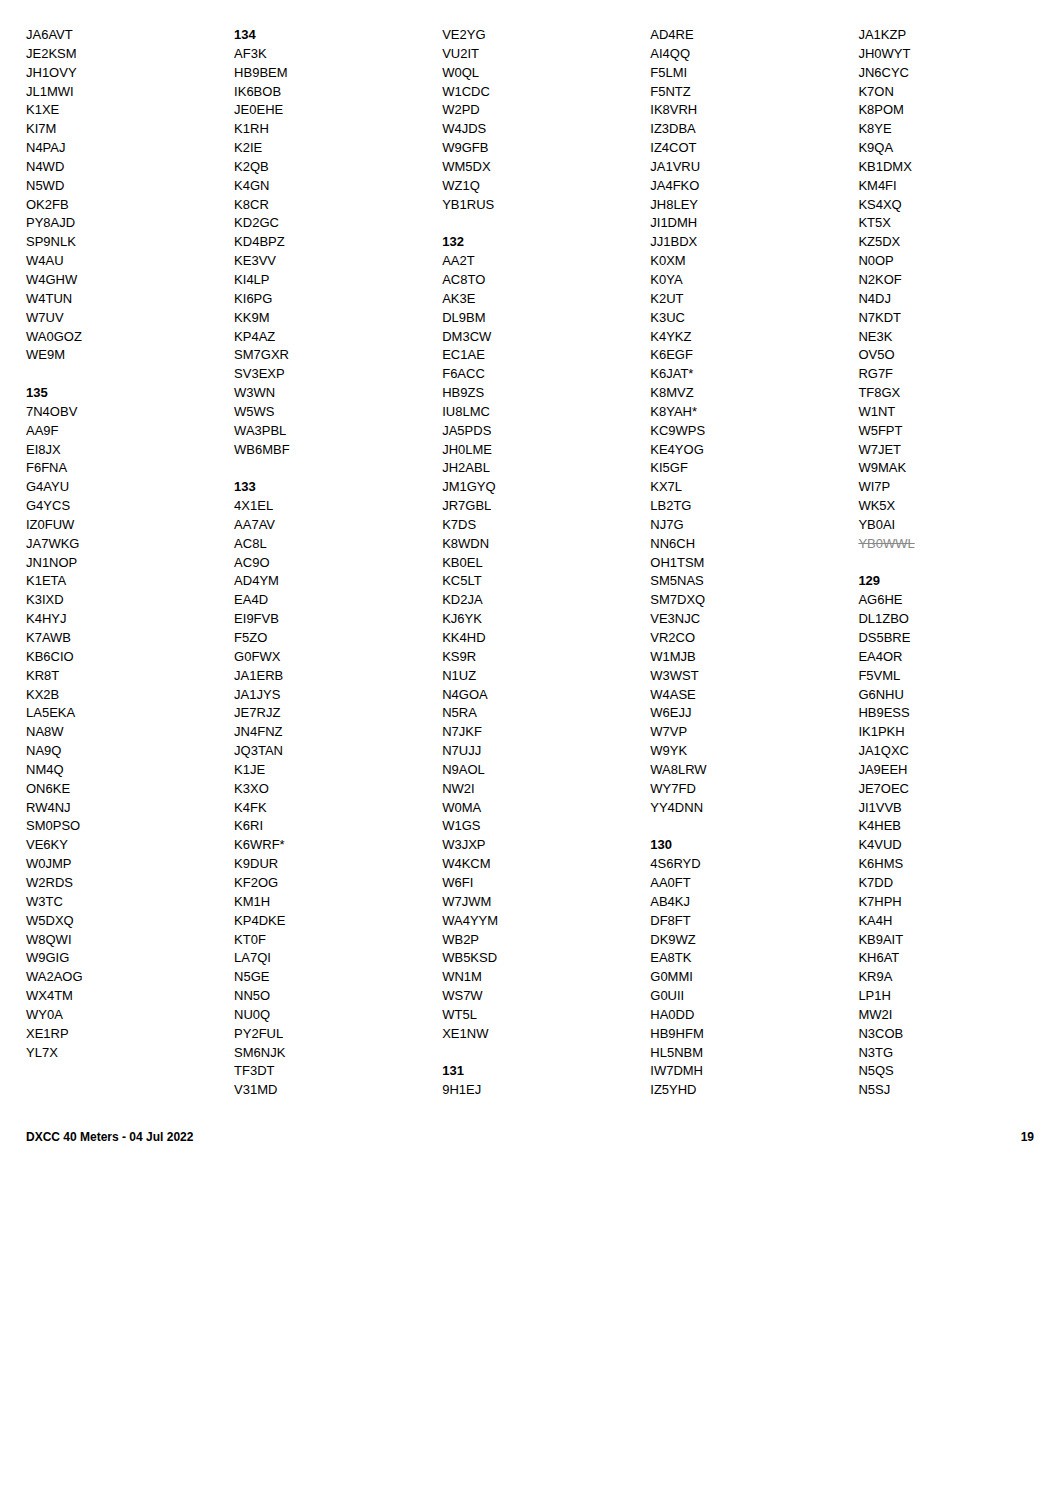JA6AVT
JE2KSM
JH1OVY
JL1MWI
K1XE
KI7M
N4PAJ
N4WD
N5WD
OK2FB
PY8AJD
SP9NLK
W4AU
W4GHW
W4TUN
W7UV
WA0GOZ
WE9M
135
7N4OBV
AA9F
EI8JX
F6FNA
G4AYU
G4YCS
IZ0FUW
JA7WKG
JN1NOP
K1ETA
K3IXD
K4HYJ
K7AWB
KB6CIO
KR8T
KX2B
LA5EKA
NA8W
NA9Q
NM4Q
ON6KE
RW4NJ
SM0PSO
VE6KY
W0JMP
W2RDS
W3TC
W5DXQ
W8QWI
W9GIG
WA2AOG
WX4TM
WY0A
XE1RP
YL7X
134
AF3K
HB9BEM
IK6BOB
JE0EHE
K1RH
K2IE
K2QB
K4GN
K8CR
KD2GC
KD4BPZ
KE3VV
KI4LP
KI6PG
KK9M
KP4AZ
SM7GXR
SV3EXP
W3WN
W5WS
WA3PBL
WB6MBF
133
4X1EL
AA7AV
AC8L
AC9O
AD4YM
EA4D
EI9FVB
F5ZO
G0FWX
JA1ERB
JA1JYS
JE7RJZ
JN4FNZ
JQ3TAN
K1JE
K3XO
K4FK
K6RI
K6WRF*
K9DUR
KF2OG
KM1H
KP4DKE
KT0F
LA7QI
N5GE
NN5O
NU0Q
PY2FUL
SM6NJK
TF3DT
V31MD
VE2YG
VU2IT
W0QL
W1CDC
W2PD
W4JDS
W9GFB
WM5DX
WZ1Q
YB1RUS
132
AA2T
AC8TO
AK3E
DL9BM
DM3CW
EC1AE
F6ACC
HB9ZS
IU8LMC
JA5PDS
JH0LME
JH2ABL
JM1GYQ
JR7GBL
K7DS
K8WDN
KB0EL
KC5LT
KD2JA
KJ6YK
KK4HD
KS9R
N1UZ
N4GOA
N5RA
N7JKF
N7UJJ
N9AOL
NW2I
W0MA
W1GS
W3JXP
W4KCM
W6FI
W7JWM
WA4YYM
WB2P
WB5KSD
WN1M
WS7W
WT5L
XE1NW
131
9H1EJ
AD4RE
AI4QQ
F5LMI
F5NTZ
IK8VRH
IZ3DBA
IZ4COT
JA1VRU
JA4FKO
JH8LEY
JI1DMH
JJ1BDX
K0XM
K0YA
K2UT
K3UC
K4YKZ
K6EGF
K6JAT*
K8MVZ
K8YAH*
KC9WPS
KE4YOG
KI5GF
KX7L
LB2TG
NJ7G
NN6CH
OH1TSM
SM5NAS
SM7DXQ
VE3NJC
VR2CO
W1MJB
W3WST
W4ASE
W6EJJ
W7VP
W9YK
WA8LRW
WY7FD
YY4DNN
130
4S6RYD
AA0FT
AB4KJ
DF8FT
DK9WZ
EA8TK
G0MMI
G0UII
HA0DD
HB9HFM
HL5NBM
IW7DMH
IZ5YHD
JA1KZP
JH0WYT
JN6CYC
K7ON
K8POM
K8YE
K9QA
KB1DMX
KM4FI
KS4XQ
KT5X
KZ5DX
N0OP
N2KOF
N4DJ
N7KDT
NE3K
OV5O
RG7F
TF8GX
W1NT
W5FPT
W7JET
W9MAK
WI7P
WK5X
YB0AI
YB0WWL
129
AG6HE
DL1ZBO
DS5BRE
EA4OR
F5VML
G6NHU
HB9ESS
IK1PKH
JA1QXC
JA9EEH
JE7OEC
JI1VVB
K4HEB
K4VUD
K6HMS
K7DD
K7HPH
KA4H
KB9AIT
KH6AT
KR9A
LP1H
MW2I
N3COB
N3TG
N5QS
N5SJ
DXCC 40 Meters - 04 Jul 2022 19